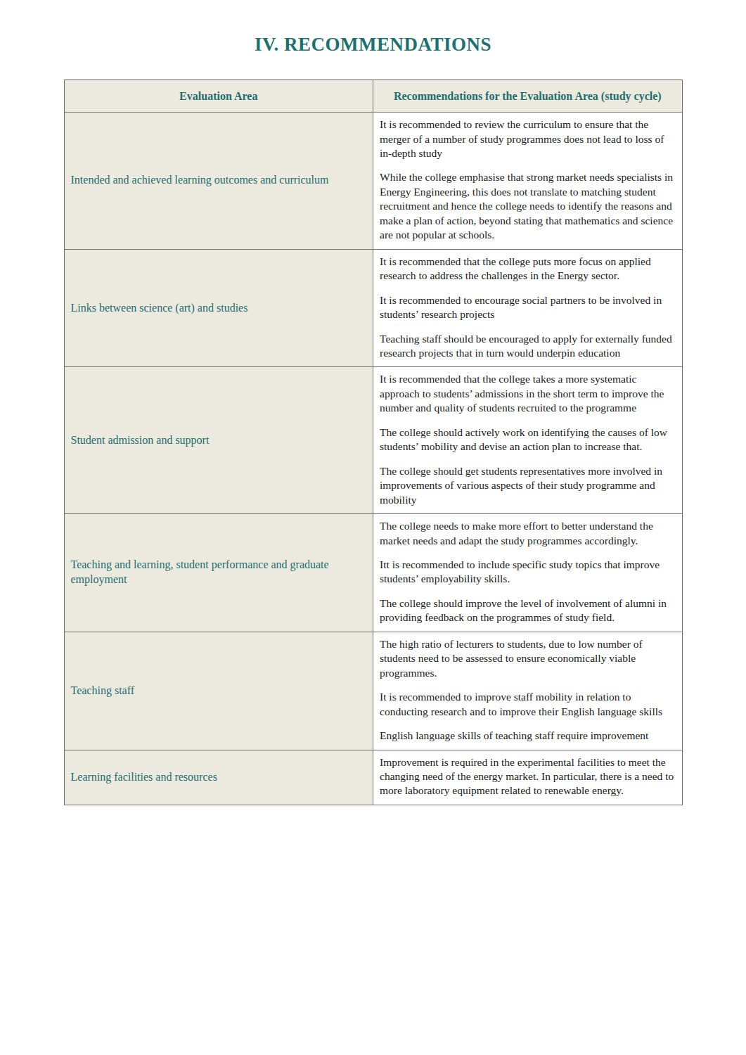IV. RECOMMENDATIONS
| Evaluation Area | Recommendations for the Evaluation Area (study cycle) |
| --- | --- |
| Intended and achieved learning outcomes and curriculum | It is recommended to review the curriculum to ensure that the merger of a number of study programmes does not lead to loss of in-depth study While the college emphasise that strong market needs specialists in Energy Engineering, this does not translate to matching student recruitment and hence the college needs to identify the reasons and make a plan of action, beyond stating that mathematics and science are not popular at schools. |
| Links between science (art) and studies | It is recommended that the college puts more focus on applied research to address the challenges in the Energy sector. It is recommended to encourage social partners to be involved in students’ research projects Teaching staff should be encouraged to apply for externally funded research projects that in turn would underpin education |
| Student admission and support | It is recommended that the college takes a more systematic approach to students’ admissions in the short term to improve the number and quality of students recruited to the programme The college should actively work on identifying the causes of low students’ mobility and devise an action plan to increase that. The college should get students representatives more involved in improvements of various aspects of their study programme and mobility |
| Teaching and learning, student performance and graduate employment | The college needs to make more effort to better understand the market needs and adapt the study programmes accordingly. Itt is recommended to include specific study topics that improve students’ employability skills. The college should improve the level of involvement of alumni in providing feedback on the programmes of study field. |
| Teaching staff | The high ratio of lecturers to students, due to low number of students need to be assessed to ensure economically viable programmes. It is recommended to improve staff mobility in relation to conducting research and to improve their English language skills English language skills of teaching staff require improvement |
| Learning facilities and resources | Improvement is required in the experimental facilities to meet the changing need of the energy market. In particular, there is a need to more laboratory equipment related to renewable energy. |